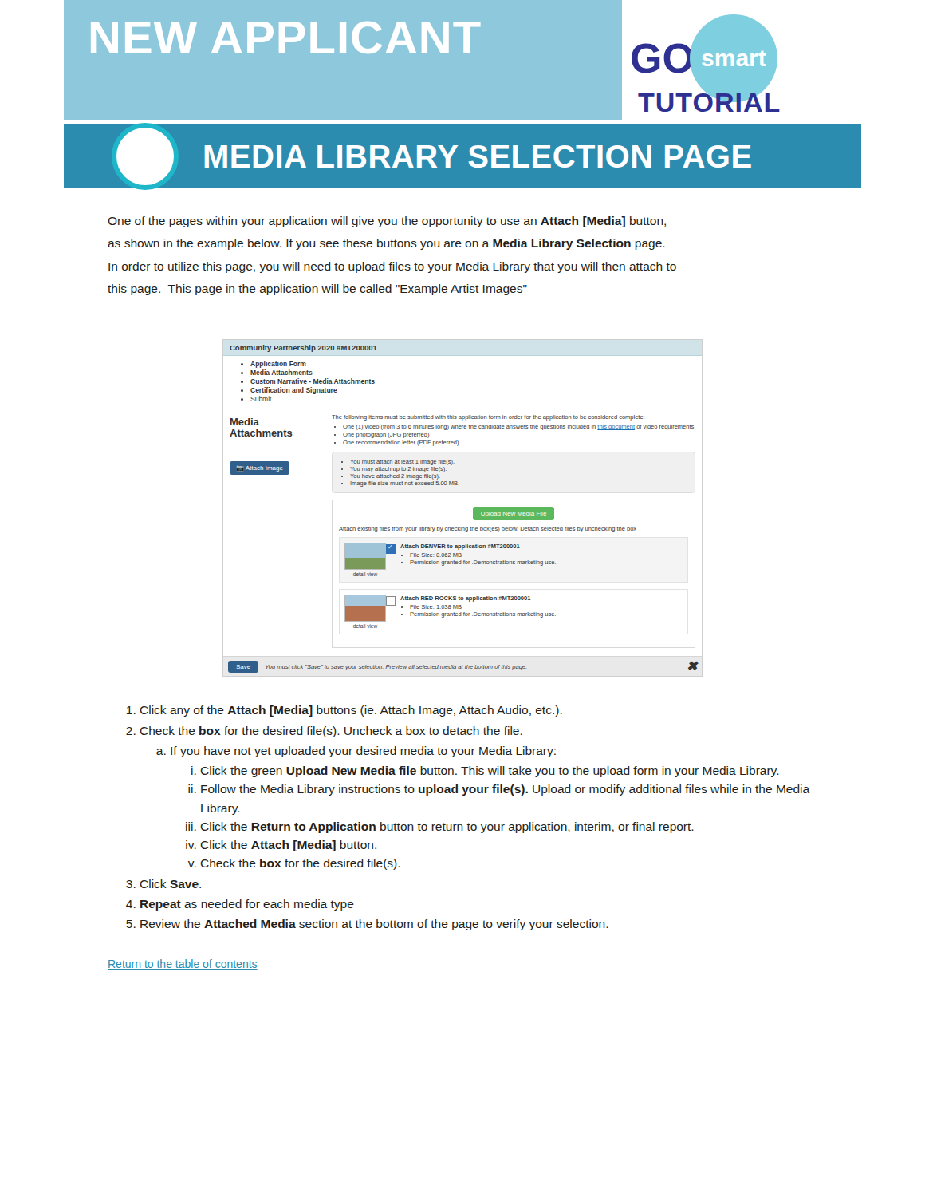NEW APPLICANT
GO smart
TUTORIAL
MEDIA LIBRARY SELECTION PAGE
One of the pages within your application will give you the opportunity to use an Attach [Media] button,
as shown in the example below. If you see these buttons you are on a Media Library Selection page.
In order to utilize this page, you will need to upload files to your Media Library that you will then attach to
this page. This page in the application will be called "Example Artist Images"
Community Partnership 2020 #MT200001
Application Form
Media Attachments
Custom Narrative - Media Attachments
Certification and Signature
Submit
Media
Attachments
📷 Attach Image
The following items must be submitted with this application form in order for the application to be considered complete:
One (1) video (from 3 to 6 minutes long) where the candidate answers the questions included in this document of video requirements
One photograph (JPG preferred)
One recommendation letter (PDF preferred)
You must attach at least 1 image file(s).
You may attach up to 2 image file(s).
You have attached 2 image file(s).
Image file size must not exceed 5.00 MB.
Upload New Media File
Attach existing files from your library by checking the box(es) below. Detach selected files by unchecking the box
detail view
Attach DENVER to application #MT200001
File Size: 0.062 MB
Permission granted for .Demonstrations marketing use.
detail view
Attach RED ROCKS to application #MT200001
File Size: 1.038 MB
Permission granted for .Demonstrations marketing use.
Save You must click "Save" to save your selection. Preview all selected media at the bottom of this page. ✖
Click any of the Attach [Media] buttons (ie. Attach Image, Attach Audio, etc.).
Check the box for the desired file(s). Uncheck a box to detach the file.
If you have not yet uploaded your desired media to your Media Library:
Click the green Upload New Media file button. This will take you to the upload form in your Media Library.
Follow the Media Library instructions to upload your file(s). Upload or modify additional files while in the Media Library.
Click the Return to Application button to return to your application, interim, or final report.
Click the Attach [Media] button.
Check the box for the desired file(s).
Click Save.
Repeat as needed for each media type
Review the Attached Media section at the bottom of the page to verify your selection.
Return to the table of contents